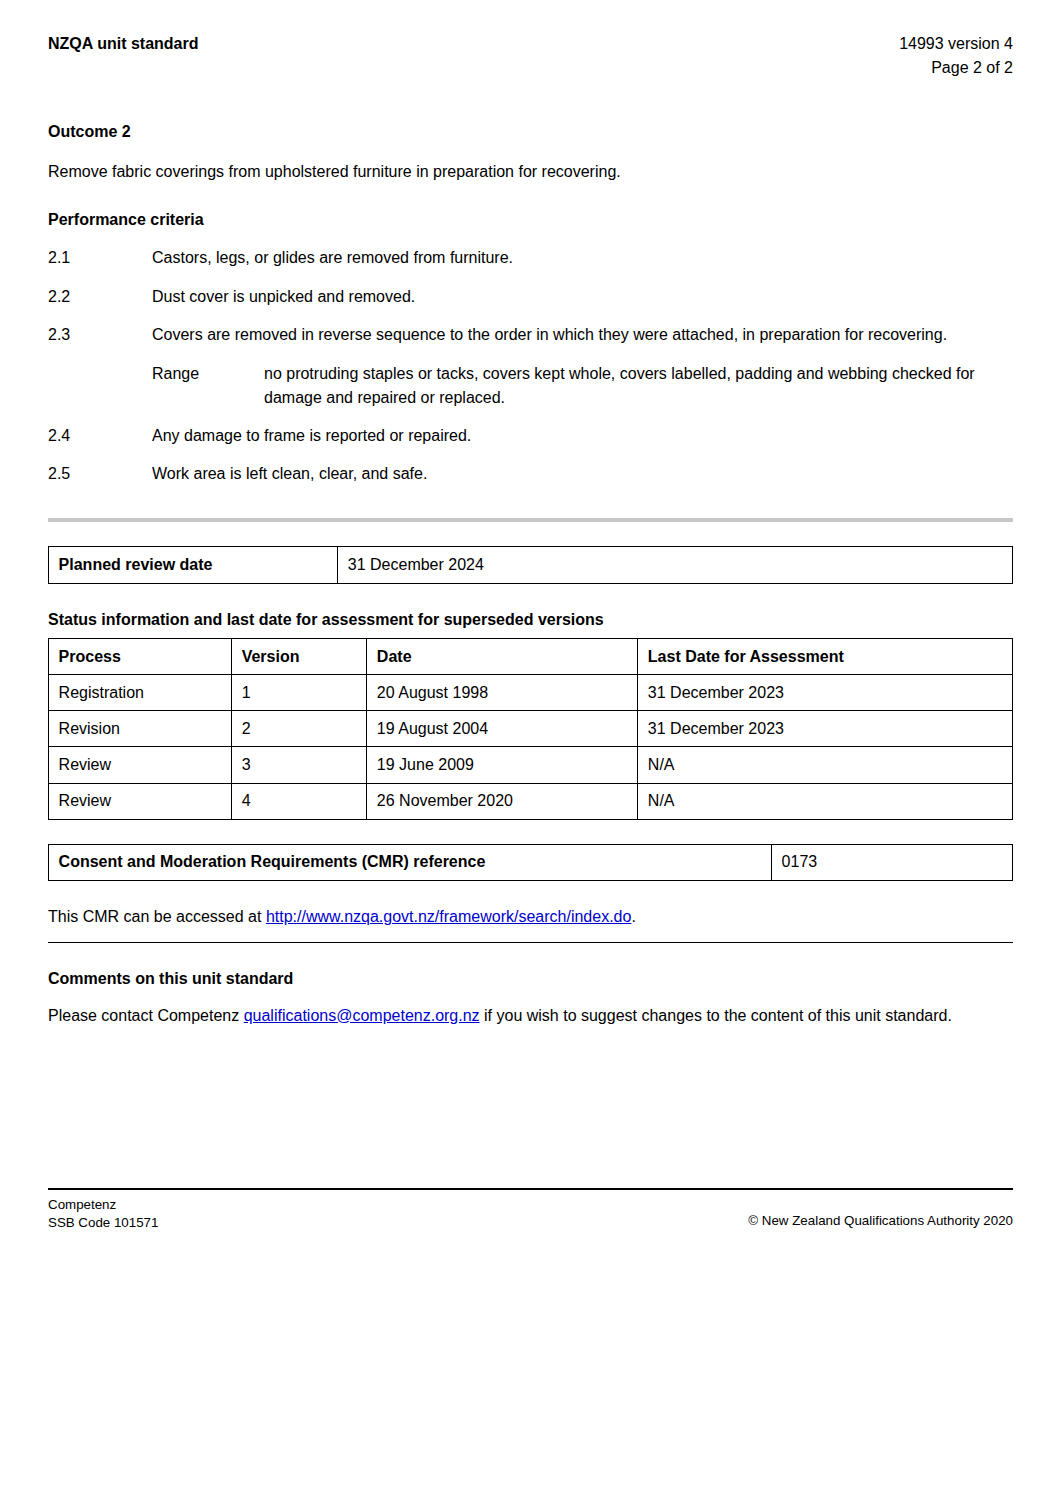NZQA unit standard
14993 version 4
Page 2 of 2
Outcome 2
Remove fabric coverings from upholstered furniture in preparation for recovering.
Performance criteria
2.1
Castors, legs, or glides are removed from furniture.
2.2
Dust cover is unpicked and removed.
2.3
Covers are removed in reverse sequence to the order in which they were attached, in preparation for recovering.
Range
no protruding staples or tacks, covers kept whole, covers labelled, padding and webbing checked for damage and repaired or replaced.
2.4
Any damage to frame is reported or repaired.
2.5
Work area is left clean, clear, and safe.
| Planned review date | 31 December 2024 |
Status information and last date for assessment for superseded versions
| Process | Version | Date | Last Date for Assessment |
| --- | --- | --- | --- |
| Registration | 1 | 20 August 1998 | 31 December 2023 |
| Revision | 2 | 19 August 2004 | 31 December 2023 |
| Review | 3 | 19 June 2009 | N/A |
| Review | 4 | 26 November 2020 | N/A |
| Consent and Moderation Requirements (CMR) reference | 0173 |
This CMR can be accessed at http://www.nzqa.govt.nz/framework/search/index.do.
Comments on this unit standard
Please contact Competenz qualifications@competenz.org.nz if you wish to suggest changes to the content of this unit standard.
Competenz
SSB Code 101571
© New Zealand Qualifications Authority 2020